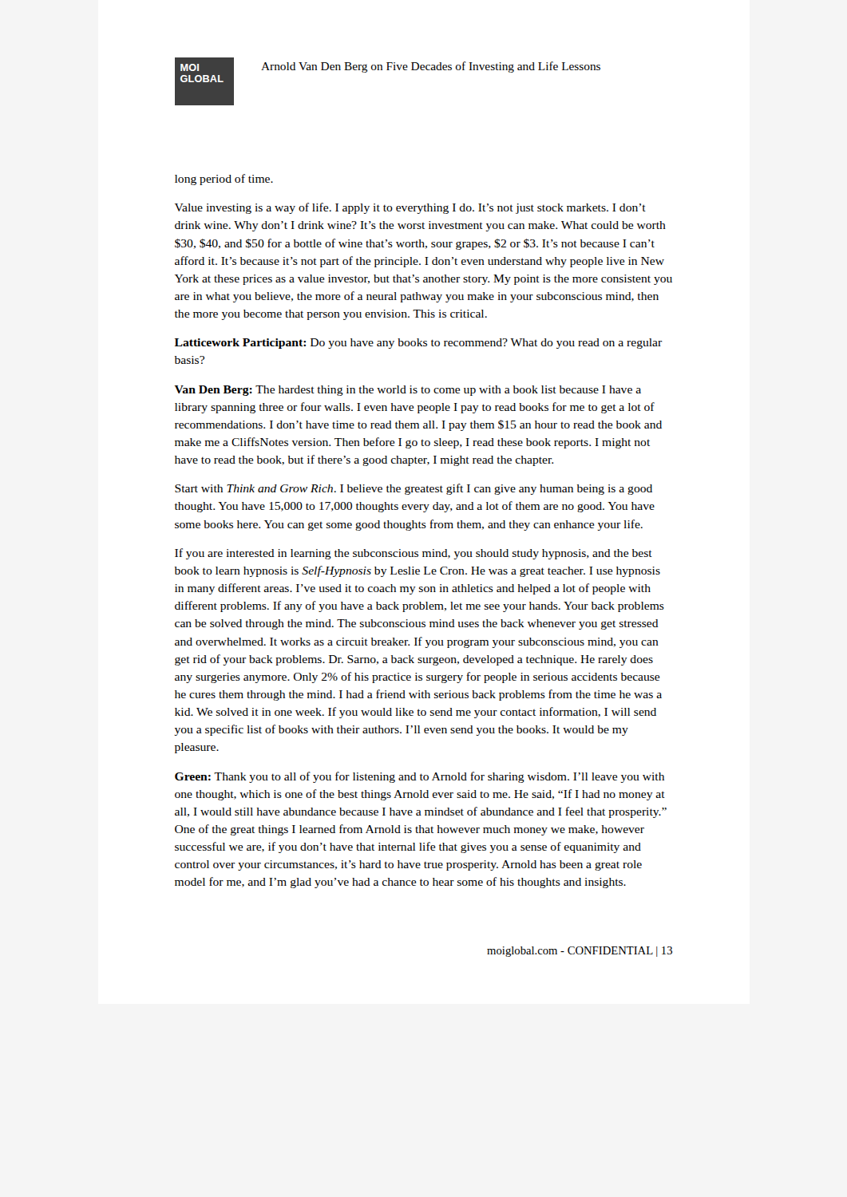MOI GLOBAL
Arnold Van Den Berg on Five Decades of Investing and Life Lessons
long period of time.
Value investing is a way of life. I apply it to everything I do. It’s not just stock markets. I don’t drink wine. Why don’t I drink wine? It’s the worst investment you can make. What could be worth $30, $40, and $50 for a bottle of wine that’s worth, sour grapes, $2 or $3. It’s not because I can’t afford it. It’s because it’s not part of the principle. I don’t even understand why people live in New York at these prices as a value investor, but that’s another story. My point is the more consistent you are in what you believe, the more of a neural pathway you make in your subconscious mind, then the more you become that person you envision. This is critical.
Latticework Participant: Do you have any books to recommend? What do you read on a regular basis?
Van Den Berg: The hardest thing in the world is to come up with a book list because I have a library spanning three or four walls. I even have people I pay to read books for me to get a lot of recommendations. I don’t have time to read them all. I pay them $15 an hour to read the book and make me a CliffsNotes version. Then before I go to sleep, I read these book reports. I might not have to read the book, but if there’s a good chapter, I might read the chapter.
Start with Think and Grow Rich. I believe the greatest gift I can give any human being is a good thought. You have 15,000 to 17,000 thoughts every day, and a lot of them are no good. You have some books here. You can get some good thoughts from them, and they can enhance your life.
If you are interested in learning the subconscious mind, you should study hypnosis, and the best book to learn hypnosis is Self-Hypnosis by Leslie Le Cron. He was a great teacher. I use hypnosis in many different areas. I’ve used it to coach my son in athletics and helped a lot of people with different problems. If any of you have a back problem, let me see your hands. Your back problems can be solved through the mind. The subconscious mind uses the back whenever you get stressed and overwhelmed. It works as a circuit breaker. If you program your subconscious mind, you can get rid of your back problems. Dr. Sarno, a back surgeon, developed a technique. He rarely does any surgeries anymore. Only 2% of his practice is surgery for people in serious accidents because he cures them through the mind. I had a friend with serious back problems from the time he was a kid. We solved it in one week. If you would like to send me your contact information, I will send you a specific list of books with their authors. I’ll even send you the books. It would be my pleasure.
Green: Thank you to all of you for listening and to Arnold for sharing wisdom. I’ll leave you with one thought, which is one of the best things Arnold ever said to me. He said, “If I had no money at all, I would still have abundance because I have a mindset of abundance and I feel that prosperity.” One of the great things I learned from Arnold is that however much money we make, however successful we are, if you don’t have that internal life that gives you a sense of equanimity and control over your circumstances, it’s hard to have true prosperity. Arnold has been a great role model for me, and I’m glad you’ve had a chance to hear some of his thoughts and insights.
moiglobal.com - CONFIDENTIAL | 13